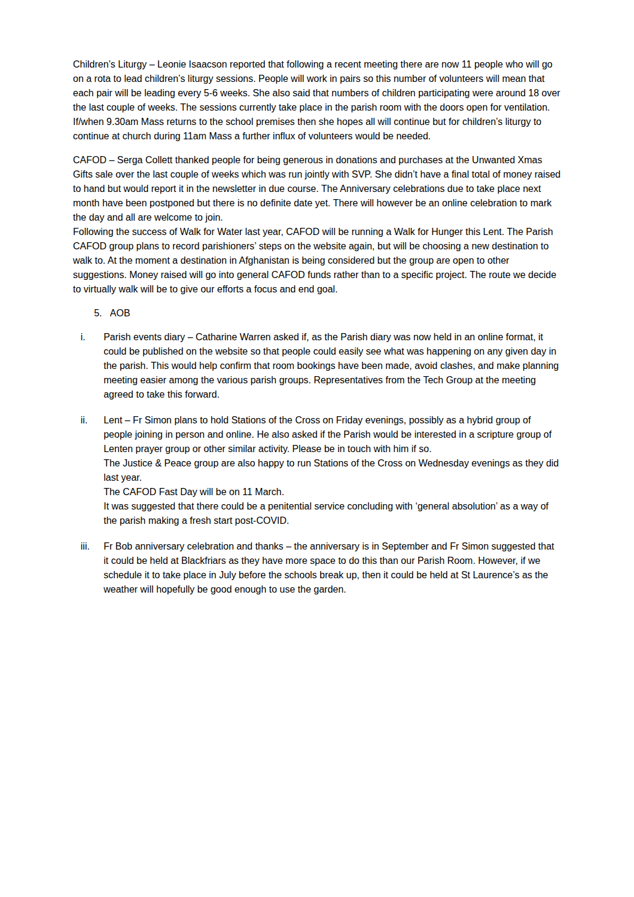Children’s Liturgy – Leonie Isaacson reported that following a recent meeting there are now 11 people who will go on a rota to lead children’s liturgy sessions. People will work in pairs so this number of volunteers will mean that each pair will be leading every 5-6 weeks. She also said that numbers of children participating were around 18 over the last couple of weeks. The sessions currently take place in the parish room with the doors open for ventilation. If/when 9.30am Mass returns to the school premises then she hopes all will continue but for children’s liturgy to continue at church during 11am Mass a further influx of volunteers would be needed.
CAFOD – Serga Collett thanked people for being generous in donations and purchases at the Unwanted Xmas Gifts sale over the last couple of weeks which was run jointly with SVP. She didn’t have a final total of money raised to hand but would report it in the newsletter in due course. The Anniversary celebrations due to take place next month have been postponed but there is no definite date yet. There will however be an online celebration to mark the day and all are welcome to join.
Following the success of Walk for Water last year, CAFOD will be running a Walk for Hunger this Lent. The Parish CAFOD group plans to record parishioners’ steps on the website again, but will be choosing a new destination to walk to. At the moment a destination in Afghanistan is being considered but the group are open to other suggestions. Money raised will go into general CAFOD funds rather than to a specific project. The route we decide to virtually walk will be to give our efforts a focus and end goal.
5. AOB
Parish events diary – Catharine Warren asked if, as the Parish diary was now held in an online format, it could be published on the website so that people could easily see what was happening on any given day in the parish. This would help confirm that room bookings have been made, avoid clashes, and make planning meeting easier among the various parish groups. Representatives from the Tech Group at the meeting agreed to take this forward.
Lent – Fr Simon plans to hold Stations of the Cross on Friday evenings, possibly as a hybrid group of people joining in person and online. He also asked if the Parish would be interested in a scripture group of Lenten prayer group or other similar activity. Please be in touch with him if so.
The Justice & Peace group are also happy to run Stations of the Cross on Wednesday evenings as they did last year.
The CAFOD Fast Day will be on 11 March.
It was suggested that there could be a penitential service concluding with ‘general absolution’ as a way of the parish making a fresh start post-COVID.
Fr Bob anniversary celebration and thanks – the anniversary is in September and Fr Simon suggested that it could be held at Blackfriars as they have more space to do this than our Parish Room. However, if we schedule it to take place in July before the schools break up, then it could be held at St Laurence’s as the weather will hopefully be good enough to use the garden.